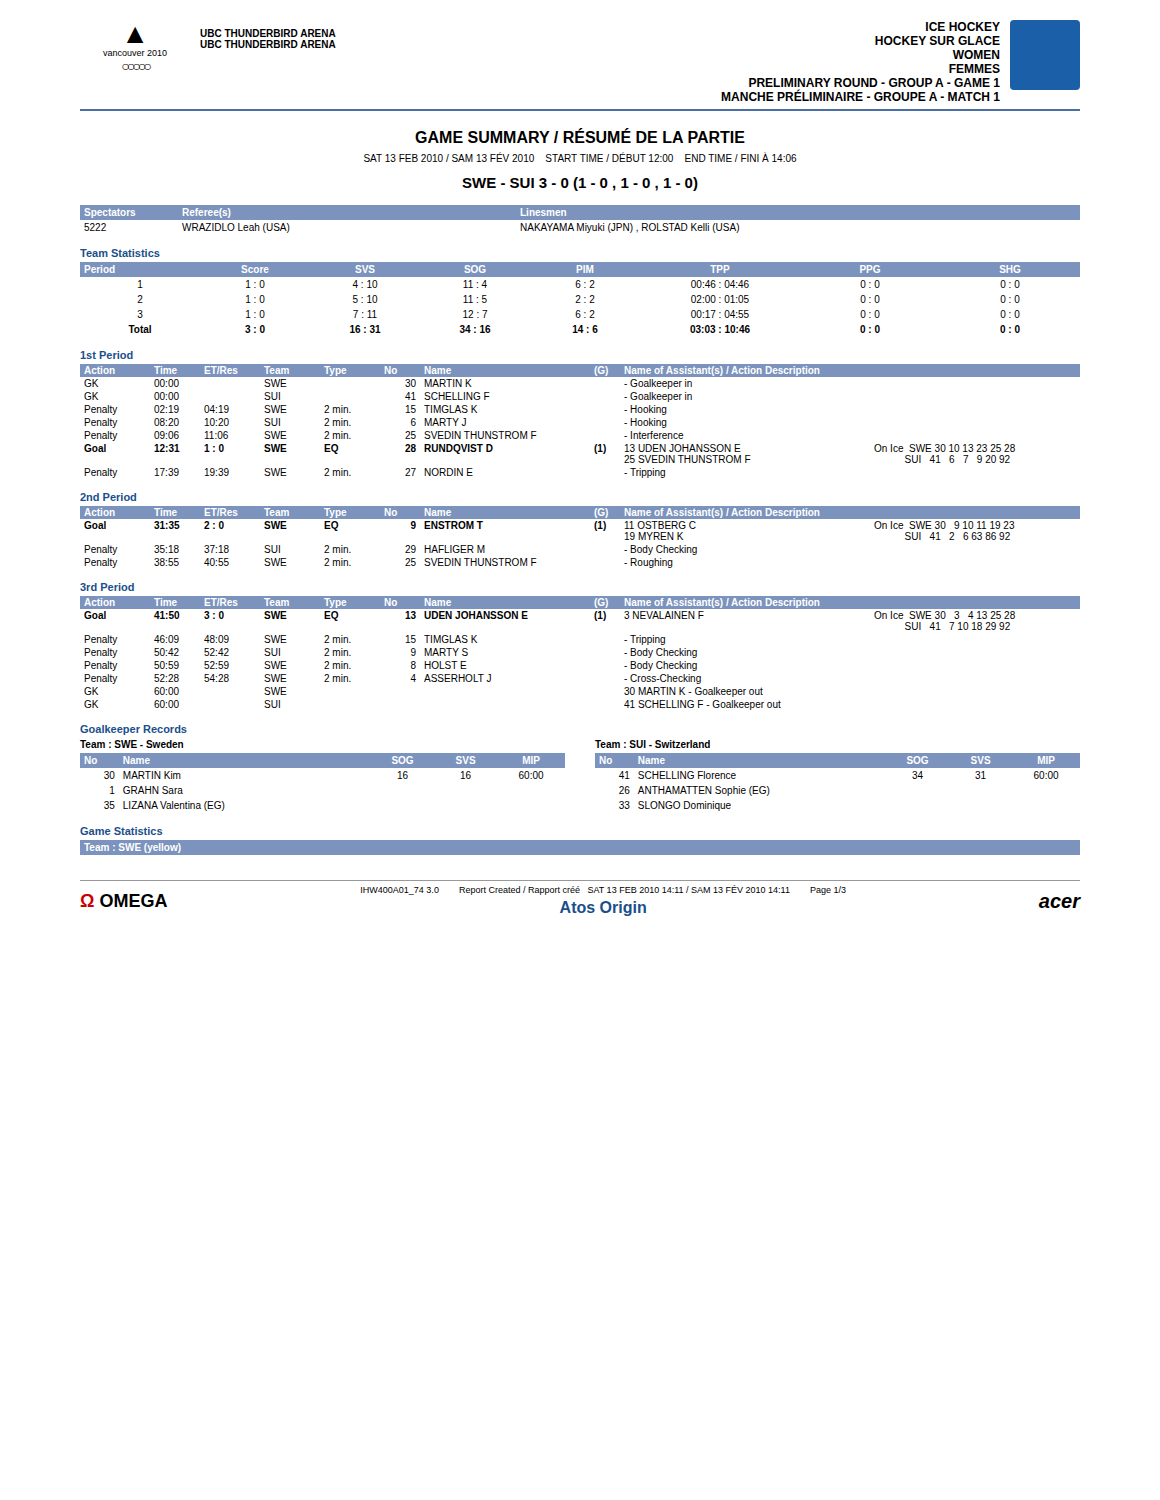▲
vancouver 2010
○○○○○
UBC THUNDERBIRD ARENA
UBC THUNDERBIRD ARENA
ICE HOCKEY
HOCKEY SUR GLACE
WOMEN
FEMMES
PRELIMINARY ROUND - GROUP A - GAME 1
MANCHE PRÉLIMINAIRE - GROUPE A - MATCH 1
GAME SUMMARY / RÉSUMÉ DE LA PARTIE
SAT 13 FEB 2010 / SAM 13 FÉV 2010 START TIME / DÉBUT 12:00 END TIME / FINI À 14:06
SWE - SUI 3 - 0 (1 - 0 , 1 - 0 , 1 - 0)
| Spectators | Referee(s) | Linesmen |
| 5222 | WRAZIDLO Leah (USA) | NAKAYAMA Miyuki (JPN) , ROLSTAD Kelli (USA) |
Team Statistics
| Period | Score | SVS | SOG | PIM | TPP | PPG | SHG |
| 1 | 1 : 0 | 4 : 10 | 11 : 4 | 6 : 2 | 00:46 : 04:46 | 0 : 0 | 0 : 0 |
| 2 | 1 : 0 | 5 : 10 | 11 : 5 | 2 : 2 | 02:00 : 01:05 | 0 : 0 | 0 : 0 |
| 3 | 1 : 0 | 7 : 11 | 12 : 7 | 6 : 2 | 00:17 : 04:55 | 0 : 0 | 0 : 0 |
| Total | 3 : 0 | 16 : 31 | 34 : 16 | 14 : 6 | 03:03 : 10:46 | 0 : 0 | 0 : 0 |
1st Period
| Action | Time | ET/Res | Team | Type | No | Name | (G) | Name of Assistant(s) / Action Description | |
| GK | 00:00 | | SWE | | 30 | MARTIN K | | - Goalkeeper in | |
| GK | 00:00 | | SUI | | 41 | SCHELLING F | | - Goalkeeper in | |
| Penalty | 02:19 | 04:19 | SWE | 2 min. | 15 | TIMGLAS K | | - Hooking | |
| Penalty | 08:20 | 10:20 | SUI | 2 min. | 6 | MARTY J | | - Hooking | |
| Penalty | 09:06 | 11:06 | SWE | 2 min. | 25 | SVEDIN THUNSTROM F | | - Interference | |
| Goal | 12:31 | 1 : 0 | SWE | EQ | 28 | RUNDQVIST D | (1) | 13 UDEN JOHANSSON E 25 SVEDIN THUNSTROM F | On Ice SWE 30 10 13 23 25 28 SUI 41 6 7 9 20 92 |
| Penalty | 17:39 | 19:39 | SWE | 2 min. | 27 | NORDIN E | | - Tripping | |
2nd Period
| Action | Time | ET/Res | Team | Type | No | Name | (G) | Name of Assistant(s) / Action Description | |
| Goal | 31:35 | 2 : 0 | SWE | EQ | 9 | ENSTROM T | (1) | 11 OSTBERG C 19 MYREN K | On Ice SWE 30 9 10 11 19 23 SUI 41 2 6 63 86 92 |
| Penalty | 35:18 | 37:18 | SUI | 2 min. | 29 | HAFLIGER M | | - Body Checking | |
| Penalty | 38:55 | 40:55 | SWE | 2 min. | 25 | SVEDIN THUNSTROM F | | - Roughing | |
3rd Period
| Action | Time | ET/Res | Team | Type | No | Name | (G) | Name of Assistant(s) / Action Description | |
| Goal | 41:50 | 3 : 0 | SWE | EQ | 13 | UDEN JOHANSSON E | (1) | 3 NEVALAINEN F | On Ice SWE 30 3 4 13 25 28 SUI 41 7 10 18 29 92 |
| Penalty | 46:09 | 48:09 | SWE | 2 min. | 15 | TIMGLAS K | | - Tripping | |
| Penalty | 50:42 | 52:42 | SUI | 2 min. | 9 | MARTY S | | - Body Checking | |
| Penalty | 50:59 | 52:59 | SWE | 2 min. | 8 | HOLST E | | - Body Checking | |
| Penalty | 52:28 | 54:28 | SWE | 2 min. | 4 | ASSERHOLT J | | - Cross-Checking | |
| GK | 60:00 | | SWE | | | | | 30 MARTIN K - Goalkeeper out |
| GK | 60:00 | | SUI | | | | | 41 SCHELLING F - Goalkeeper out |
Goalkeeper Records
Team : SWE - Sweden
| No | Name | SOG | SVS | MIP |
| 30 | MARTIN Kim | 16 | 16 | 60:00 |
| 1 | GRAHN Sara | | | |
| 35 | LIZANA Valentina (EG) | | | |
Team : SUI - Switzerland
| No | Name | SOG | SVS | MIP |
| 41 | SCHELLING Florence | 34 | 31 | 60:00 |
| 26 | ANTHAMATTEN Sophie (EG) | | | |
| 33 | SLONGO Dominique | | | |
Game Statistics
| Team : SWE (yellow) |
Ω OMEGA
IHW400A01_74 3.0 Report Created / Rapport créé SAT 13 FEB 2010 14:11 / SAM 13 FÉV 2010 14:11 Page 1/3
Atos Origin
acer